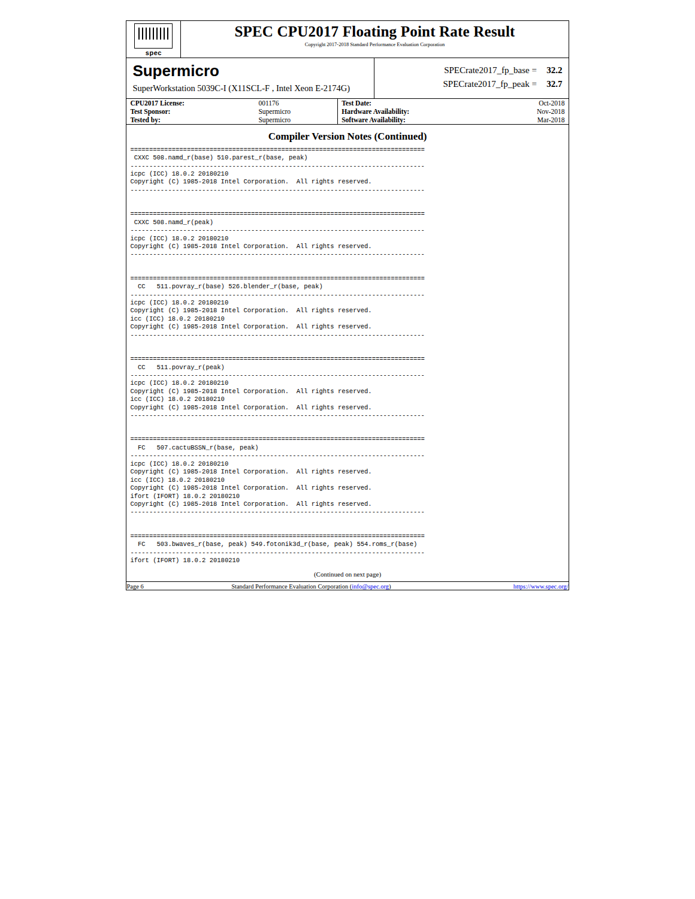spec
SPEC CPU2017 Floating Point Rate Result
Copyright 2017-2018 Standard Performance Evaluation Corporation
Supermicro
SuperWorkstation 5039C-I (X11SCL-F , Intel Xeon E-2174G)
SPECrate2017_fp_base = 32.2
SPECrate2017_fp_peak = 32.7
| CPU2017 License: | 001176 | Test Date: | Oct-2018 |
| Test Sponsor: | Supermicro | Hardware Availability: | Nov-2018 |
| Tested by: | Supermicro | Software Availability: | Mar-2018 |
Compiler Version Notes (Continued)
==============================================================================
 CXXC 508.namd_r(base) 510.parest_r(base, peak)
------------------------------------------------------------------------------
icpc (ICC) 18.0.2 20180210
Copyright (C) 1985-2018 Intel Corporation.  All rights reserved.
------------------------------------------------------------------------------


==============================================================================
 CXXC 508.namd_r(peak)
------------------------------------------------------------------------------
icpc (ICC) 18.0.2 20180210
Copyright (C) 1985-2018 Intel Corporation.  All rights reserved.
------------------------------------------------------------------------------


==============================================================================
  CC   511.povray_r(base) 526.blender_r(base, peak)
------------------------------------------------------------------------------
icpc (ICC) 18.0.2 20180210
Copyright (C) 1985-2018 Intel Corporation.  All rights reserved.
icc (ICC) 18.0.2 20180210
Copyright (C) 1985-2018 Intel Corporation.  All rights reserved.
------------------------------------------------------------------------------


==============================================================================
  CC   511.povray_r(peak)
------------------------------------------------------------------------------
icpc (ICC) 18.0.2 20180210
Copyright (C) 1985-2018 Intel Corporation.  All rights reserved.
icc (ICC) 18.0.2 20180210
Copyright (C) 1985-2018 Intel Corporation.  All rights reserved.
------------------------------------------------------------------------------


==============================================================================
  FC   507.cactuBSSN_r(base, peak)
------------------------------------------------------------------------------
icpc (ICC) 18.0.2 20180210
Copyright (C) 1985-2018 Intel Corporation.  All rights reserved.
icc (ICC) 18.0.2 20180210
Copyright (C) 1985-2018 Intel Corporation.  All rights reserved.
ifort (IFORT) 18.0.2 20180210
Copyright (C) 1985-2018 Intel Corporation.  All rights reserved.
------------------------------------------------------------------------------


==============================================================================
  FC   503.bwaves_r(base, peak) 549.fotonik3d_r(base, peak) 554.roms_r(base)
------------------------------------------------------------------------------
ifort (IFORT) 18.0.2 20180210
(Continued on next page)
Page 6
Standard Performance Evaluation Corporation (info@spec.org)
https://www.spec.org/